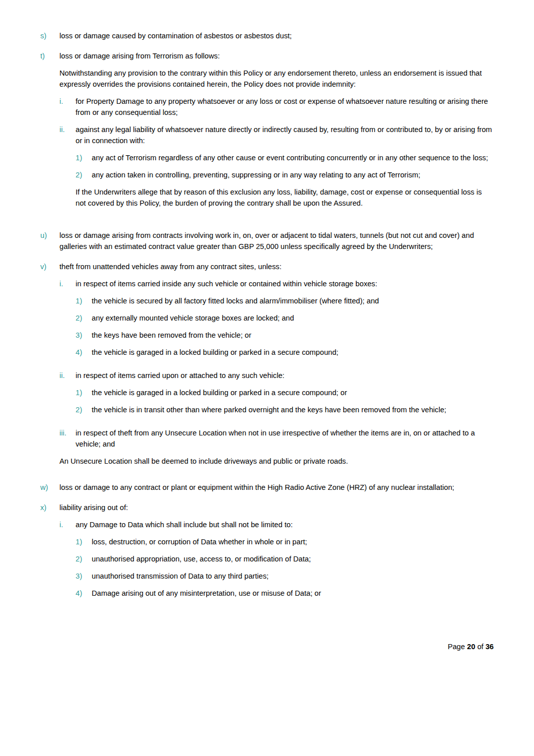s) loss or damage caused by contamination of asbestos or asbestos dust;
t)
loss or damage arising from Terrorism as follows:
Notwithstanding any provision to the contrary within this Policy or any endorsement thereto, unless an endorsement is issued that expressly overrides the provisions contained herein, the Policy does not provide indemnity:
i. for Property Damage to any property whatsoever or any loss or cost or expense of whatsoever nature resulting or arising there from or any consequential loss;
ii.
against any legal liability of whatsoever nature directly or indirectly caused by, resulting from or contributed to, by or arising from or in connection with:
1) any act of Terrorism regardless of any other cause or event contributing concurrently or in any other sequence to the loss;
2) any action taken in controlling, preventing, suppressing or in any way relating to any act of Terrorism;
If the Underwriters allege that by reason of this exclusion any loss, liability, damage, cost or expense or consequential loss is not covered by this Policy, the burden of proving the contrary shall be upon the Assured.
u) loss or damage arising from contracts involving work in, on, over or adjacent to tidal waters, tunnels (but not cut and cover) and galleries with an estimated contract value greater than GBP 25,000 unless specifically agreed by the Underwriters;
v)
theft from unattended vehicles away from any contract sites, unless:
i.
in respect of items carried inside any such vehicle or contained within vehicle storage boxes:
1) the vehicle is secured by all factory fitted locks and alarm/immobiliser (where fitted); and
2) any externally mounted vehicle storage boxes are locked; and
3) the keys have been removed from the vehicle; or
4) the vehicle is garaged in a locked building or parked in a secure compound;
ii.
in respect of items carried upon or attached to any such vehicle:
1) the vehicle is garaged in a locked building or parked in a secure compound; or
2) the vehicle is in transit other than where parked overnight and the keys have been removed from the vehicle;
iii. in respect of theft from any Unsecure Location when not in use irrespective of whether the items are in, on or attached to a vehicle; and
An Unsecure Location shall be deemed to include driveways and public or private roads.
w) loss or damage to any contract or plant or equipment within the High Radio Active Zone (HRZ) of any nuclear installation;
x)
liability arising out of:
i.
any Damage to Data which shall include but shall not be limited to:
1) loss, destruction, or corruption of Data whether in whole or in part;
2) unauthorised appropriation, use, access to, or modification of Data;
3) unauthorised transmission of Data to any third parties;
4) Damage arising out of any misinterpretation, use or misuse of Data; or
Page 20 of 36